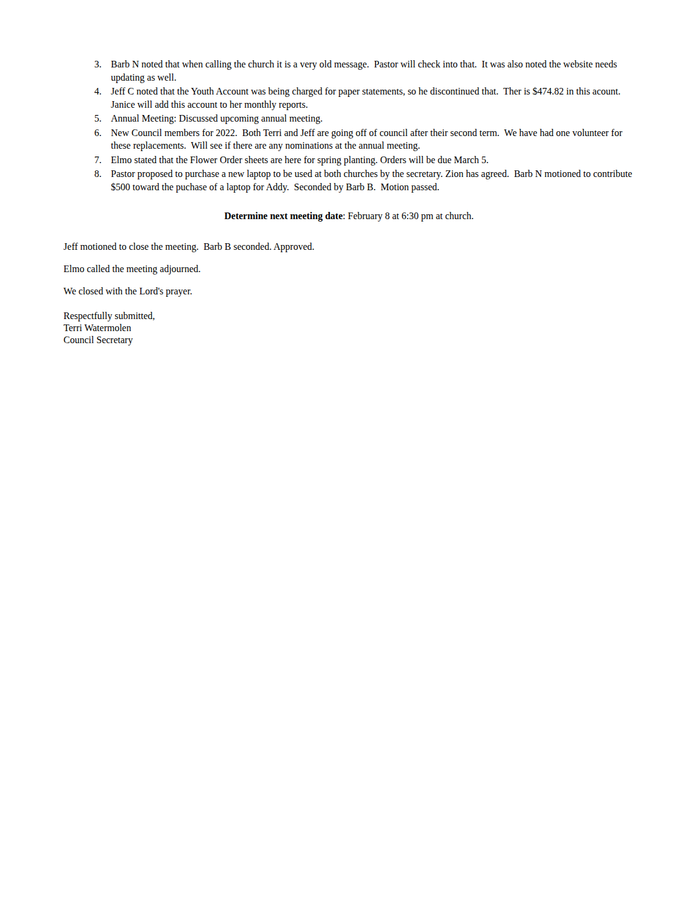Barb N noted that when calling the church it is a very old message. Pastor will check into that. It was also noted the website needs updating as well.
Jeff C noted that the Youth Account was being charged for paper statements, so he discontinued that. Ther is $474.82 in this acount. Janice will add this account to her monthly reports.
Annual Meeting: Discussed upcoming annual meeting.
New Council members for 2022. Both Terri and Jeff are going off of council after their second term. We have had one volunteer for these replacements. Will see if there are any nominations at the annual meeting.
Elmo stated that the Flower Order sheets are here for spring planting. Orders will be due March 5.
Pastor proposed to purchase a new laptop to be used at both churches by the secretary. Zion has agreed. Barb N motioned to contribute $500 toward the puchase of a laptop for Addy. Seconded by Barb B. Motion passed.
Determine next meeting date: February 8 at 6:30 pm at church.
Jeff motioned to close the meeting. Barb B seconded. Approved.
Elmo called the meeting adjourned.
We closed with the Lord's prayer.
Respectfully submitted,
Terri Watermolen
Council Secretary